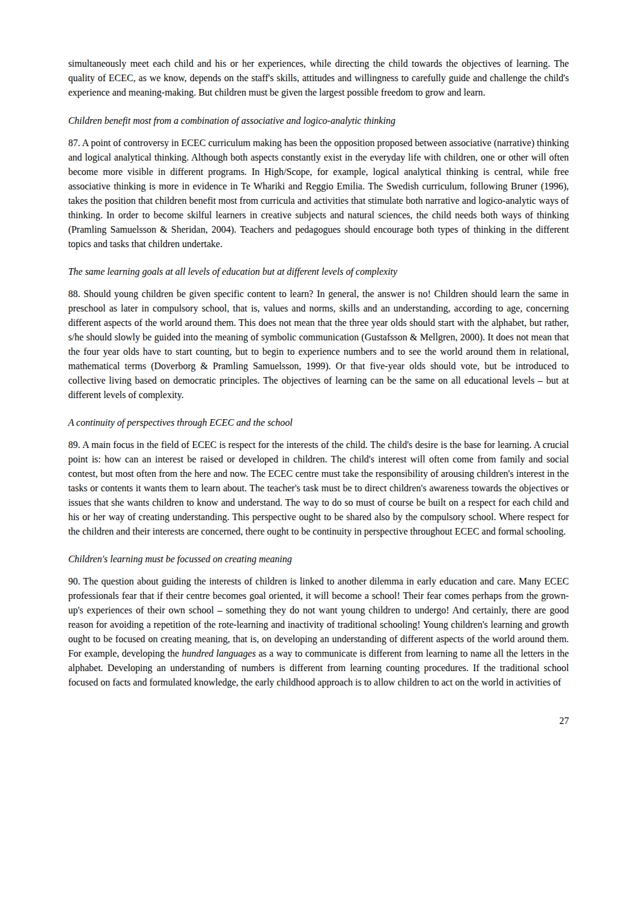simultaneously meet each child and his or her experiences, while directing the child towards the objectives of learning. The quality of ECEC, as we know, depends on the staff's skills, attitudes and willingness to carefully guide and challenge the child's experience and meaning-making. But children must be given the largest possible freedom to grow and learn.
Children benefit most from a combination of associative and logico-analytic thinking
87. A point of controversy in ECEC curriculum making has been the opposition proposed between associative (narrative) thinking and logical analytical thinking. Although both aspects constantly exist in the everyday life with children, one or other will often become more visible in different programs. In High/Scope, for example, logical analytical thinking is central, while free associative thinking is more in evidence in Te Whariki and Reggio Emilia. The Swedish curriculum, following Bruner (1996), takes the position that children benefit most from curricula and activities that stimulate both narrative and logico-analytic ways of thinking. In order to become skilful learners in creative subjects and natural sciences, the child needs both ways of thinking (Pramling Samuelsson & Sheridan, 2004). Teachers and pedagogues should encourage both types of thinking in the different topics and tasks that children undertake.
The same learning goals at all levels of education but at different levels of complexity
88. Should young children be given specific content to learn? In general, the answer is no! Children should learn the same in preschool as later in compulsory school, that is, values and norms, skills and an understanding, according to age, concerning different aspects of the world around them. This does not mean that the three year olds should start with the alphabet, but rather, s/he should slowly be guided into the meaning of symbolic communication (Gustafsson & Mellgren, 2000). It does not mean that the four year olds have to start counting, but to begin to experience numbers and to see the world around them in relational, mathematical terms (Doverborg & Pramling Samuelsson, 1999). Or that five-year olds should vote, but be introduced to collective living based on democratic principles. The objectives of learning can be the same on all educational levels – but at different levels of complexity.
A continuity of perspectives through ECEC and the school
89. A main focus in the field of ECEC is respect for the interests of the child. The child's desire is the base for learning. A crucial point is: how can an interest be raised or developed in children. The child's interest will often come from family and social contest, but most often from the here and now. The ECEC centre must take the responsibility of arousing children's interest in the tasks or contents it wants them to learn about. The teacher's task must be to direct children's awareness towards the objectives or issues that she wants children to know and understand. The way to do so must of course be built on a respect for each child and his or her way of creating understanding. This perspective ought to be shared also by the compulsory school. Where respect for the children and their interests are concerned, there ought to be continuity in perspective throughout ECEC and formal schooling.
Children's learning must be focussed on creating meaning
90. The question about guiding the interests of children is linked to another dilemma in early education and care. Many ECEC professionals fear that if their centre becomes goal oriented, it will become a school! Their fear comes perhaps from the grown-up's experiences of their own school – something they do not want young children to undergo! And certainly, there are good reason for avoiding a repetition of the rote-learning and inactivity of traditional schooling! Young children's learning and growth ought to be focused on creating meaning, that is, on developing an understanding of different aspects of the world around them. For example, developing the hundred languages as a way to communicate is different from learning to name all the letters in the alphabet. Developing an understanding of numbers is different from learning counting procedures. If the traditional school focused on facts and formulated knowledge, the early childhood approach is to allow children to act on the world in activities of
27